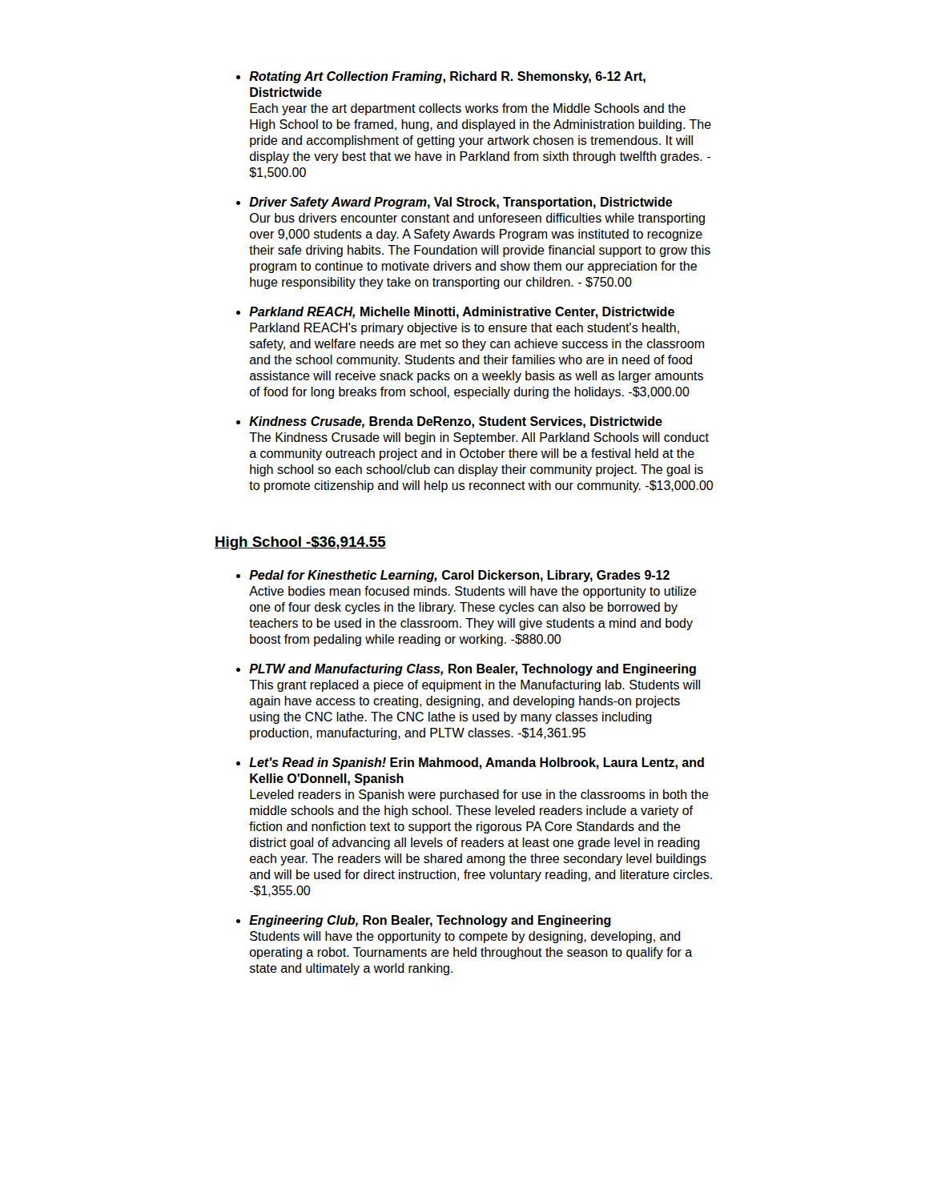Rotating Art Collection Framing, Richard R. Shemonsky, 6-12 Art, Districtwide
Each year the art department collects works from the Middle Schools and the High School to be framed, hung, and displayed in the Administration building. The pride and accomplishment of getting your artwork chosen is tremendous. It will display the very best that we have in Parkland from sixth through twelfth grades. - $1,500.00
Driver Safety Award Program, Val Strock, Transportation, Districtwide
Our bus drivers encounter constant and unforeseen difficulties while transporting over 9,000 students a day. A Safety Awards Program was instituted to recognize their safe driving habits. The Foundation will provide financial support to grow this program to continue to motivate drivers and show them our appreciation for the huge responsibility they take on transporting our children. - $750.00
Parkland REACH, Michelle Minotti, Administrative Center, Districtwide
Parkland REACH's primary objective is to ensure that each student's health, safety, and welfare needs are met so they can achieve success in the classroom and the school community. Students and their families who are in need of food assistance will receive snack packs on a weekly basis as well as larger amounts of food for long breaks from school, especially during the holidays. -$3,000.00
Kindness Crusade, Brenda DeRenzo, Student Services, Districtwide
The Kindness Crusade will begin in September. All Parkland Schools will conduct a community outreach project and in October there will be a festival held at the high school so each school/club can display their community project. The goal is to promote citizenship and will help us reconnect with our community. -$13,000.00
High School -$36,914.55
Pedal for Kinesthetic Learning, Carol Dickerson, Library, Grades 9-12
Active bodies mean focused minds. Students will have the opportunity to utilize one of four desk cycles in the library. These cycles can also be borrowed by teachers to be used in the classroom. They will give students a mind and body boost from pedaling while reading or working. -$880.00
PLTW and Manufacturing Class, Ron Bealer, Technology and Engineering
This grant replaced a piece of equipment in the Manufacturing lab. Students will again have access to creating, designing, and developing hands-on projects using the CNC lathe. The CNC lathe is used by many classes including production, manufacturing, and PLTW classes. -$14,361.95
Let's Read in Spanish! Erin Mahmood, Amanda Holbrook, Laura Lentz, and Kellie O'Donnell, Spanish
Leveled readers in Spanish were purchased for use in the classrooms in both the middle schools and the high school. These leveled readers include a variety of fiction and nonfiction text to support the rigorous PA Core Standards and the district goal of advancing all levels of readers at least one grade level in reading each year. The readers will be shared among the three secondary level buildings and will be used for direct instruction, free voluntary reading, and literature circles. -$1,355.00
Engineering Club, Ron Bealer, Technology and Engineering
Students will have the opportunity to compete by designing, developing, and operating a robot. Tournaments are held throughout the season to qualify for a state and ultimately a world ranking.